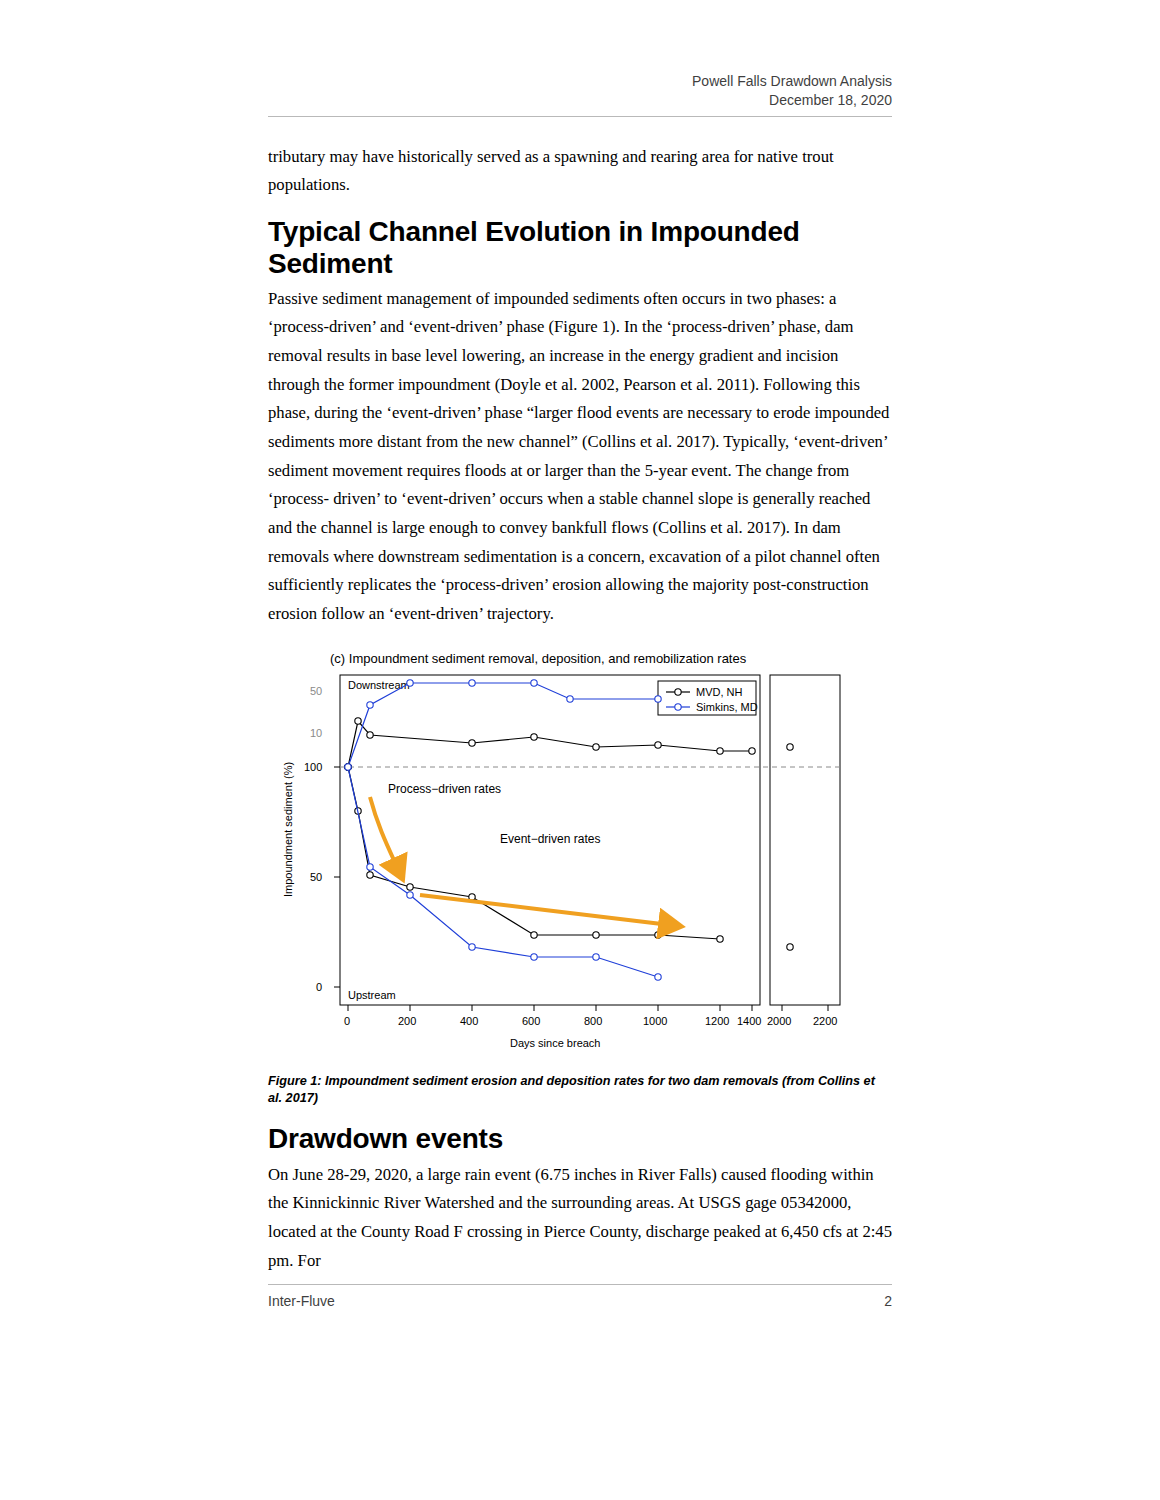Powell Falls Drawdown Analysis
December 18, 2020
tributary may have historically served as a spawning and rearing area for native trout populations.
Typical Channel Evolution in Impounded Sediment
Passive sediment management of impounded sediments often occurs in two phases: a ‘process-driven’ and ‘event-driven’ phase (Figure 1). In the ‘process-driven’ phase, dam removal results in base level lowering, an increase in the energy gradient and incision through the former impoundment (Doyle et al. 2002, Pearson et al. 2011). Following this phase, during the ‘event-driven’ phase “larger flood events are necessary to erode impounded sediments more distant from the new channel” (Collins et al. 2017). Typically, ‘event-driven’ sediment movement requires floods at or larger than the 5-year event. The change from ‘process- driven’ to ‘event-driven’ occurs when a stable channel slope is generally reached and the channel is large enough to convey bankfull flows (Collins et al. 2017). In dam removals where downstream sedimentation is a concern, excavation of a pilot channel often sufficiently replicates the ‘process-driven’ erosion allowing the majority post-construction erosion follow an ‘event-driven’ trajectory.
(c) Impoundment sediment removal, deposition, and remobilization rates Impoundment sediment (%) 0 50 100 10 50 Downstream Upstream 0 200 400 600 800 1000 1200 1400 2000 2200 Days since breach MVD, NH Simkins, MD Process−driven rates Event−driven rates
Figure 1: Impoundment sediment erosion and deposition rates for two dam removals (from Collins et al. 2017)
Drawdown events
On June 28-29, 2020, a large rain event (6.75 inches in River Falls) caused flooding within the Kinnickinnic River Watershed and the surrounding areas. At USGS gage 05342000, located at the County Road F crossing in Pierce County, discharge peaked at 6,450 cfs at 2:45 pm. For
Inter-Fluve 2